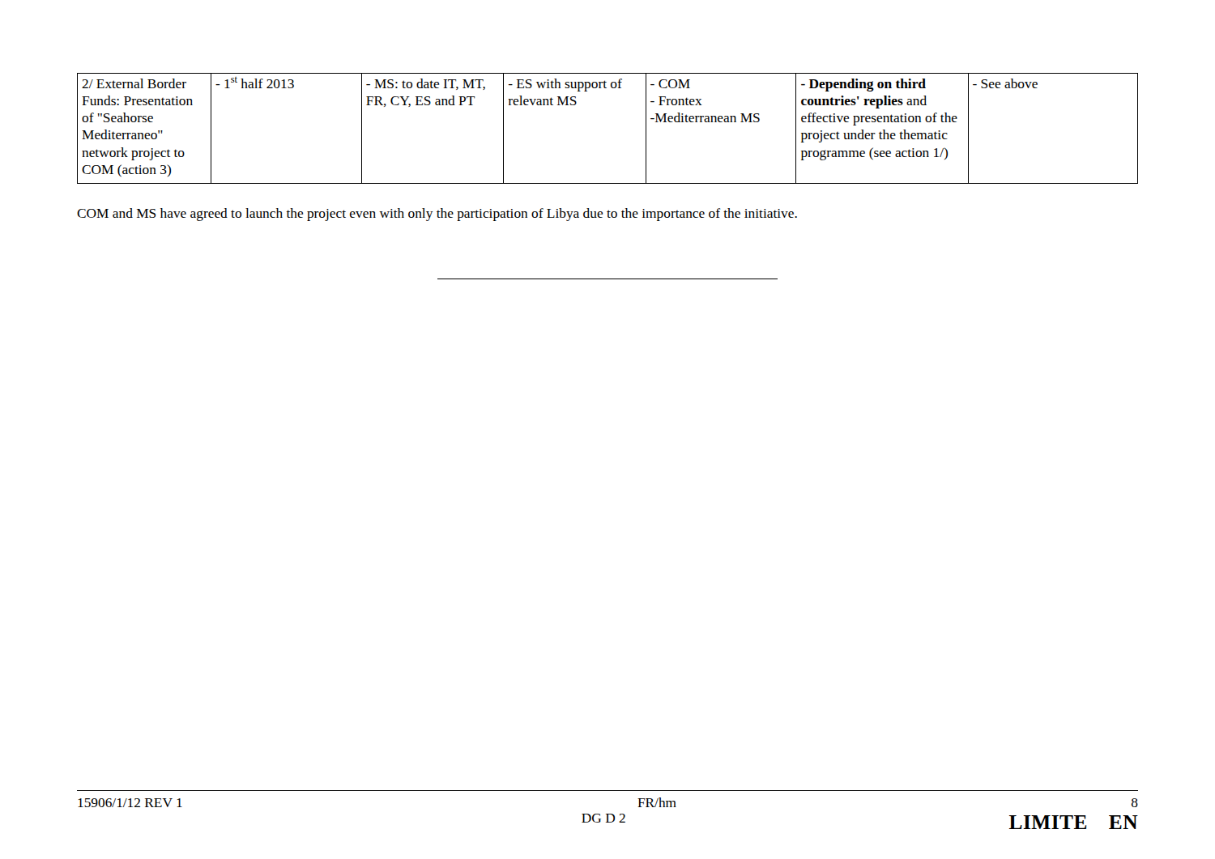| 2/ External Border Funds: Presentation of "Seahorse Mediterraneo" network project to COM (action 3) | - 1 st half 2013 | - MS: to date IT, MT, FR, CY, ES and PT | - ES with support of relevant MS | - COM - Frontex -Mediterranean MS | - Depending on third countries' replies and effective presentation of the project under the thematic programme (see action 1/) | - See above |
COM and MS have agreed to launch the project even with only the participation of Libya due to the importance of the initiative.
15906/1/12 REV 1
FR/hm
8
DG D 2
LIMITEEN